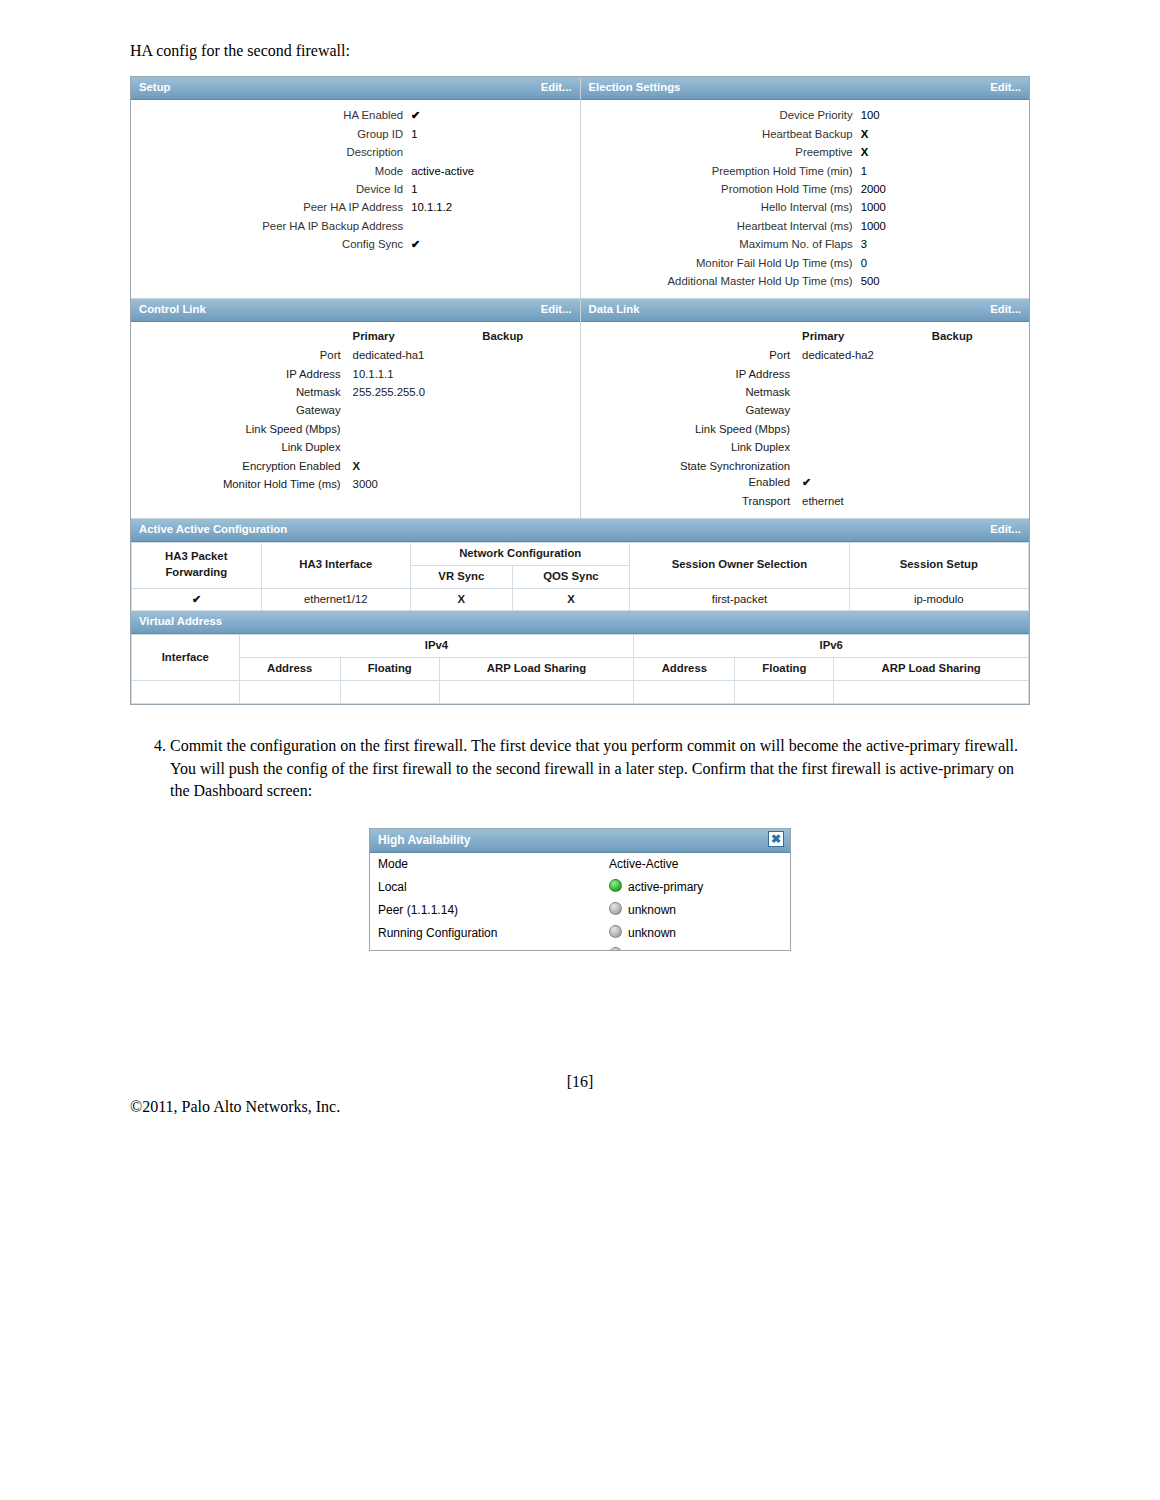HA config for the second firewall:
SetupEdit...
| HA Enabled | ✔ |
| Group ID | 1 |
| Description | |
| Mode | active-active |
| Device Id | 1 |
| Peer HA IP Address | 10.1.1.2 |
| Peer HA IP Backup Address | |
| Config Sync | ✔ |
Election SettingsEdit...
| Device Priority | 100 |
| Heartbeat Backup | X |
| Preemptive | X |
| Preemption Hold Time (min) | 1 |
| Promotion Hold Time (ms) | 2000 |
| Hello Interval (ms) | 1000 |
| Heartbeat Interval (ms) | 1000 |
| Maximum No. of Flaps | 3 |
| Monitor Fail Hold Up Time (ms) | 0 |
| Additional Master Hold Up Time (ms) | 500 |
Control LinkEdit...
| | Primary | Backup |
| --- | --- | --- |
| Port | dedicated-ha1 | |
| IP Address | 10.1.1.1 | |
| Netmask | 255.255.255.0 | |
| Gateway | | |
| Link Speed (Mbps) | | |
| Link Duplex | | |
| Encryption Enabled | X | |
| Monitor Hold Time (ms) | 3000 | |
Data LinkEdit...
| | Primary | Backup |
| --- | --- | --- |
| Port | dedicated-ha2 | |
| IP Address | | |
| Netmask | | |
| Gateway | | |
| Link Speed (Mbps) | | |
| Link Duplex | | |
| State Synchronization Enabled | ✔ | |
| Transport | ethernet | |
Active Active ConfigurationEdit...
| HA3 Packet Forwarding | HA3 Interface | Network Configuration | Session Owner Selection | Session Setup |
| --- | --- | --- | --- | --- |
| VR Sync | QOS Sync |
| ✔ | ethernet1/12 | X | X | first-packet | ip-modulo |
Virtual Address
| Interface | IPv4 | IPv6 |
| --- | --- | --- |
| Address | Floating | ARP Load Sharing | Address | Floating | ARP Load Sharing |
Commit the configuration on the first firewall. The first device that you perform commit on will become the active-primary firewall. You will push the config of the first firewall to the second firewall in a later step. Confirm that the first firewall is active-primary on the Dashboard screen:
High Availability✖
| Mode | Active-Active |
| Local | active-primary |
| Peer (1.1.1.14) | unknown |
| Running Configuration | unknown |
[16]
©2011, Palo Alto Networks, Inc.